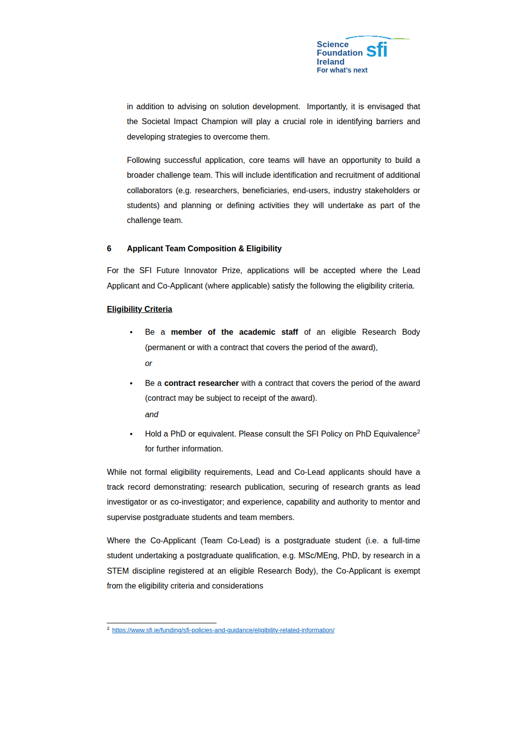Science Foundation Ireland sfi For what’s next
in addition to advising on solution development. Importantly, it is envisaged that the Societal Impact Champion will play a crucial role in identifying barriers and developing strategies to overcome them.
Following successful application, core teams will have an opportunity to build a broader challenge team. This will include identification and recruitment of additional collaborators (e.g. researchers, beneficiaries, end-users, industry stakeholders or students) and planning or defining activities they will undertake as part of the challenge team.
6 Applicant Team Composition & Eligibility
For the SFI Future Innovator Prize, applications will be accepted where the Lead Applicant and Co-Applicant (where applicable) satisfy the following the eligibility criteria.
Eligibility Criteria
Be a member of the academic staff of an eligible Research Body (permanent or with a contract that covers the period of the award), or
Be a contract researcher with a contract that covers the period of the award (contract may be subject to receipt of the award). and
Hold a PhD or equivalent. Please consult the SFI Policy on PhD Equivalence2 for further information.
While not formal eligibility requirements, Lead and Co-Lead applicants should have a track record demonstrating: research publication, securing of research grants as lead investigator or as co-investigator; and experience, capability and authority to mentor and supervise postgraduate students and team members.
Where the Co-Applicant (Team Co-Lead) is a postgraduate student (i.e. a full-time student undertaking a postgraduate qualification, e.g. MSc/MEng, PhD, by research in a STEM discipline registered at an eligible Research Body), the Co-Applicant is exempt from the eligibility criteria and considerations
2 https://www.sfi.ie/funding/sfi-policies-and-guidance/eligibility-related-information/